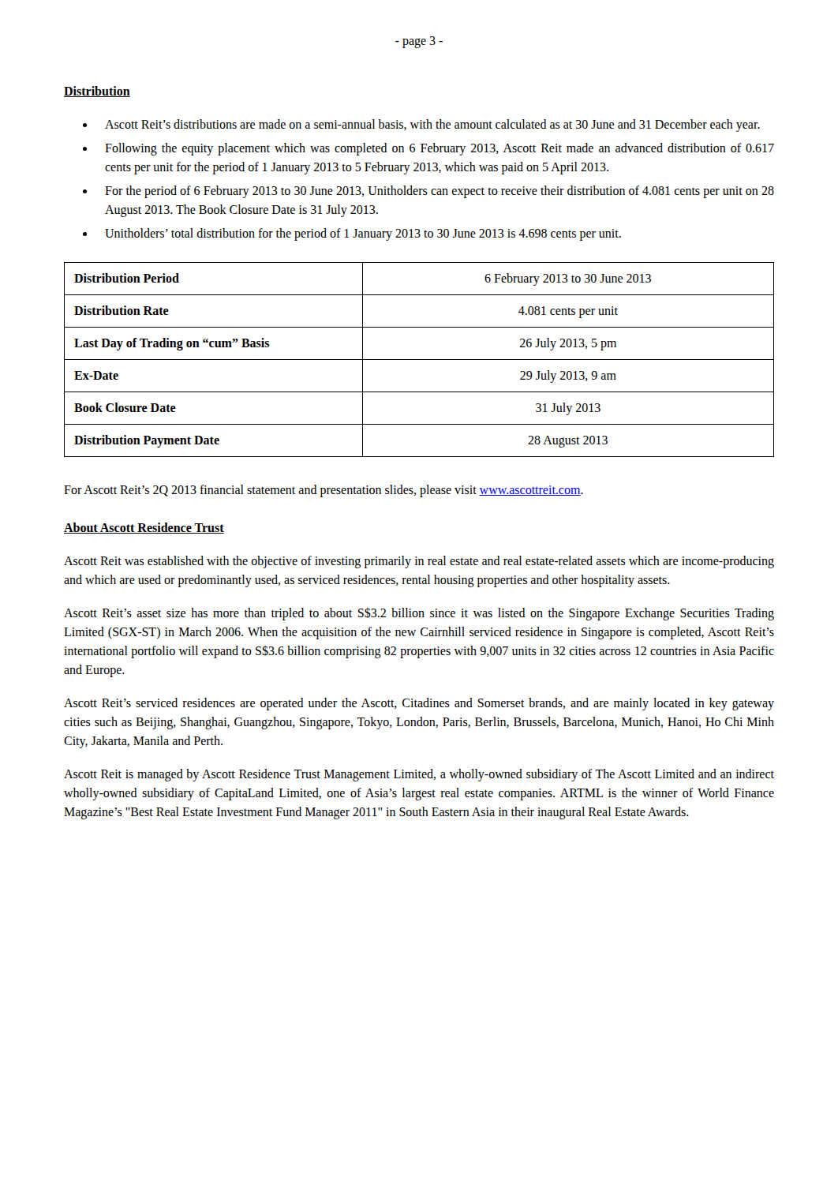- page 3 -
Distribution
Ascott Reit’s distributions are made on a semi-annual basis, with the amount calculated as at 30 June and 31 December each year.
Following the equity placement which was completed on 6 February 2013, Ascott Reit made an advanced distribution of 0.617 cents per unit for the period of 1 January 2013 to 5 February 2013, which was paid on 5 April 2013.
For the period of 6 February 2013 to 30 June 2013, Unitholders can expect to receive their distribution of 4.081 cents per unit on 28 August 2013. The Book Closure Date is 31 July 2013.
Unitholders’ total distribution for the period of 1 January 2013 to 30 June 2013 is 4.698 cents per unit.
| Distribution Period | 6 February 2013 to 30 June 2013 |
| Distribution Rate | 4.081 cents per unit |
| Last Day of Trading on “cum” Basis | 26 July 2013, 5 pm |
| Ex-Date | 29 July 2013, 9 am |
| Book Closure Date | 31 July 2013 |
| Distribution Payment Date | 28 August 2013 |
For Ascott Reit’s 2Q 2013 financial statement and presentation slides, please visit www.ascottreit.com.
About Ascott Residence Trust
Ascott Reit was established with the objective of investing primarily in real estate and real estate-related assets which are income-producing and which are used or predominantly used, as serviced residences, rental housing properties and other hospitality assets.
Ascott Reit’s asset size has more than tripled to about S$3.2 billion since it was listed on the Singapore Exchange Securities Trading Limited (SGX-ST) in March 2006. When the acquisition of the new Cairnhill serviced residence in Singapore is completed, Ascott Reit’s international portfolio will expand to S$3.6 billion comprising 82 properties with 9,007 units in 32 cities across 12 countries in Asia Pacific and Europe.
Ascott Reit’s serviced residences are operated under the Ascott, Citadines and Somerset brands, and are mainly located in key gateway cities such as Beijing, Shanghai, Guangzhou, Singapore, Tokyo, London, Paris, Berlin, Brussels, Barcelona, Munich, Hanoi, Ho Chi Minh City, Jakarta, Manila and Perth.
Ascott Reit is managed by Ascott Residence Trust Management Limited, a wholly-owned subsidiary of The Ascott Limited and an indirect wholly-owned subsidiary of CapitaLand Limited, one of Asia’s largest real estate companies. ARTML is the winner of World Finance Magazine’s "Best Real Estate Investment Fund Manager 2011" in South Eastern Asia in their inaugural Real Estate Awards.